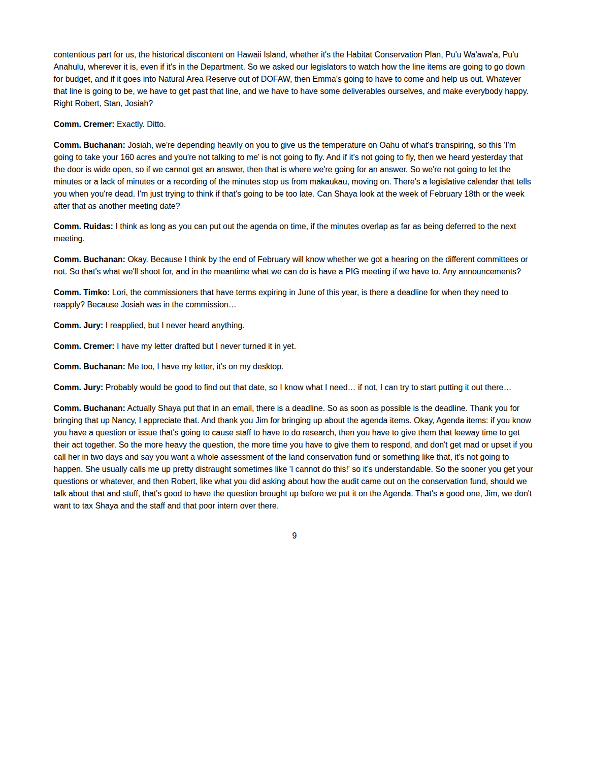contentious part for us, the historical discontent on Hawaii Island, whether it's the Habitat Conservation Plan, Pu'u Wa'awa'a, Pu'u Anahulu, wherever it is, even if it's in the Department. So we asked our legislators to watch how the line items are going to go down for budget, and if it goes into Natural Area Reserve out of DOFAW, then Emma's going to have to come and help us out. Whatever that line is going to be, we have to get past that line, and we have to have some deliverables ourselves, and make everybody happy. Right Robert, Stan, Josiah?
Comm. Cremer: Exactly. Ditto.
Comm. Buchanan: Josiah, we're depending heavily on you to give us the temperature on Oahu of what's transpiring, so this 'I'm going to take your 160 acres and you're not talking to me' is not going to fly. And if it's not going to fly, then we heard yesterday that the door is wide open, so if we cannot get an answer, then that is where we're going for an answer. So we're not going to let the minutes or a lack of minutes or a recording of the minutes stop us from makaukau, moving on. There's a legislative calendar that tells you when you're dead. I'm just trying to think if that's going to be too late. Can Shaya look at the week of February 18th or the week after that as another meeting date?
Comm. Ruidas: I think as long as you can put out the agenda on time, if the minutes overlap as far as being deferred to the next meeting.
Comm. Buchanan: Okay. Because I think by the end of February will know whether we got a hearing on the different committees or not. So that's what we'll shoot for, and in the meantime what we can do is have a PIG meeting if we have to. Any announcements?
Comm. Timko: Lori, the commissioners that have terms expiring in June of this year, is there a deadline for when they need to reapply? Because Josiah was in the commission…
Comm. Jury: I reapplied, but I never heard anything.
Comm. Cremer: I have my letter drafted but I never turned it in yet.
Comm. Buchanan: Me too, I have my letter, it's on my desktop.
Comm. Jury: Probably would be good to find out that date, so I know what I need… if not, I can try to start putting it out there…
Comm. Buchanan: Actually Shaya put that in an email, there is a deadline. So as soon as possible is the deadline. Thank you for bringing that up Nancy, I appreciate that. And thank you Jim for bringing up about the agenda items. Okay, Agenda items: if you know you have a question or issue that's going to cause staff to have to do research, then you have to give them that leeway time to get their act together. So the more heavy the question, the more time you have to give them to respond, and don't get mad or upset if you call her in two days and say you want a whole assessment of the land conservation fund or something like that, it's not going to happen. She usually calls me up pretty distraught sometimes like 'I cannot do this!' so it's understandable. So the sooner you get your questions or whatever, and then Robert, like what you did asking about how the audit came out on the conservation fund, should we talk about that and stuff, that's good to have the question brought up before we put it on the Agenda. That's a good one, Jim, we don't want to tax Shaya and the staff and that poor intern over there.
9